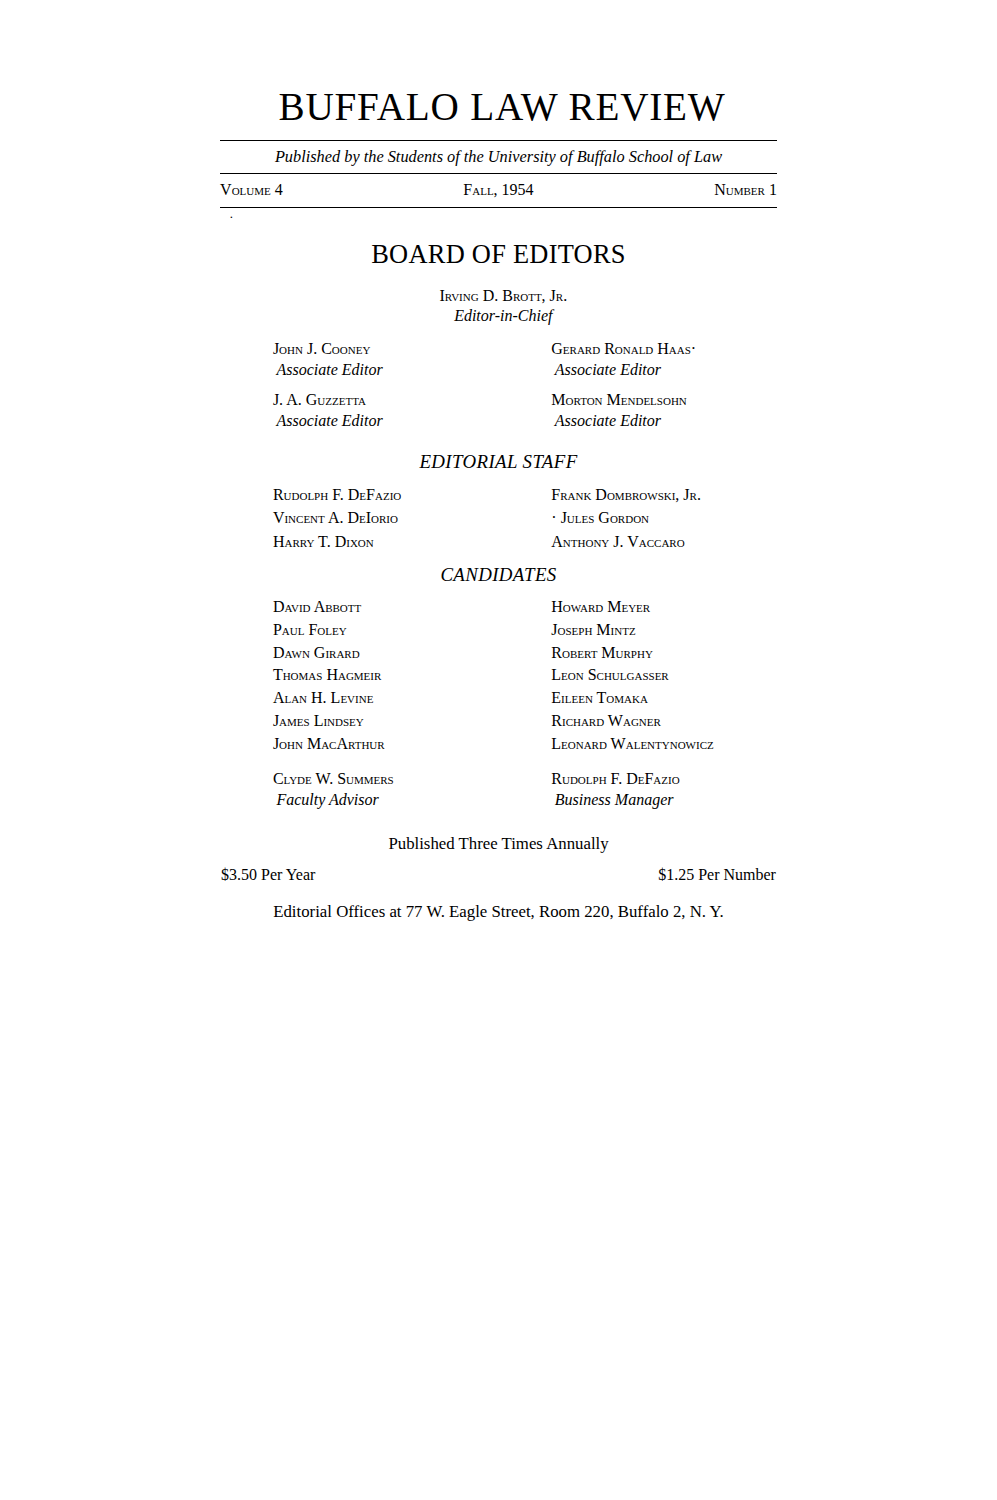BUFFALO LAW REVIEW
Published by the Students of the University of Buffalo School of Law
| Volume 4 | Fall, 1954 | Number 1 |
.
BOARD OF EDITORS
Irving D. Brott, Jr. Editor-in-Chief
| John J. Cooney Associate Editor | Gerard Ronald Haas · Associate Editor |
| J. A. Guzzetta Associate Editor | Morton Mendelsohn Associate Editor |
EDITORIAL STAFF
| Rudolph F. DeFazio Vincent A. DeIorio Harry T. Dixon | Frank Dombrowski, Jr. Jules Gordon Anthony J. Vaccaro |
CANDIDATES
| David Abbott Paul Foley Dawn Girard Thomas Hagmeir Alan H. Levine James Lindsey John MacArthur | Howard Meyer Joseph Mintz Robert Murphy Leon Schulgasser Eileen Tomaka Richard Wagner Leonard Walentynowicz |
| Clyde W. Summers Faculty Advisor | Rudolph F. DeFazio Business Manager |
Published Three Times Annually
| $3.50 Per Year | $1.25 Per Number |
Editorial Offices at 77 W. Eagle Street, Room 220, Buffalo 2, N. Y.